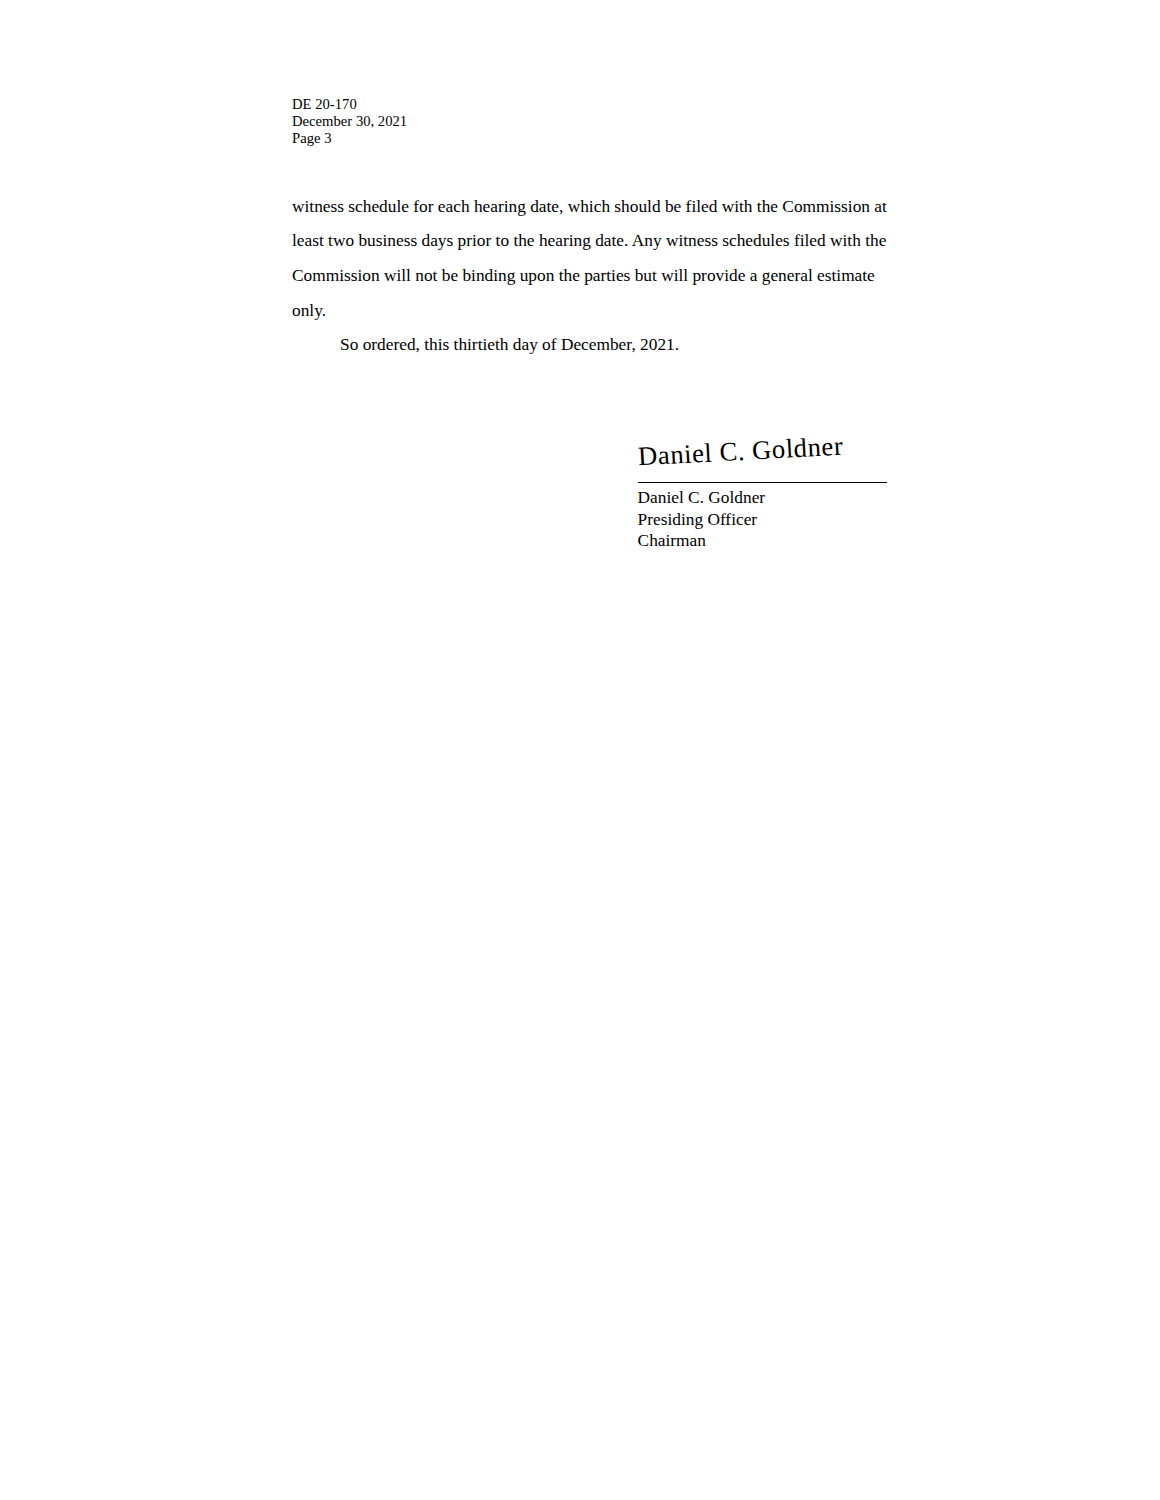DE 20-170
December 30, 2021
Page 3
witness schedule for each hearing date, which should be filed with the Commission at least two business days prior to the hearing date. Any witness schedules filed with the Commission will not be binding upon the parties but will provide a general estimate only.
So ordered, this thirtieth day of December, 2021.
Daniel C. Goldner
Daniel C. Goldner
Presiding Officer
Chairman